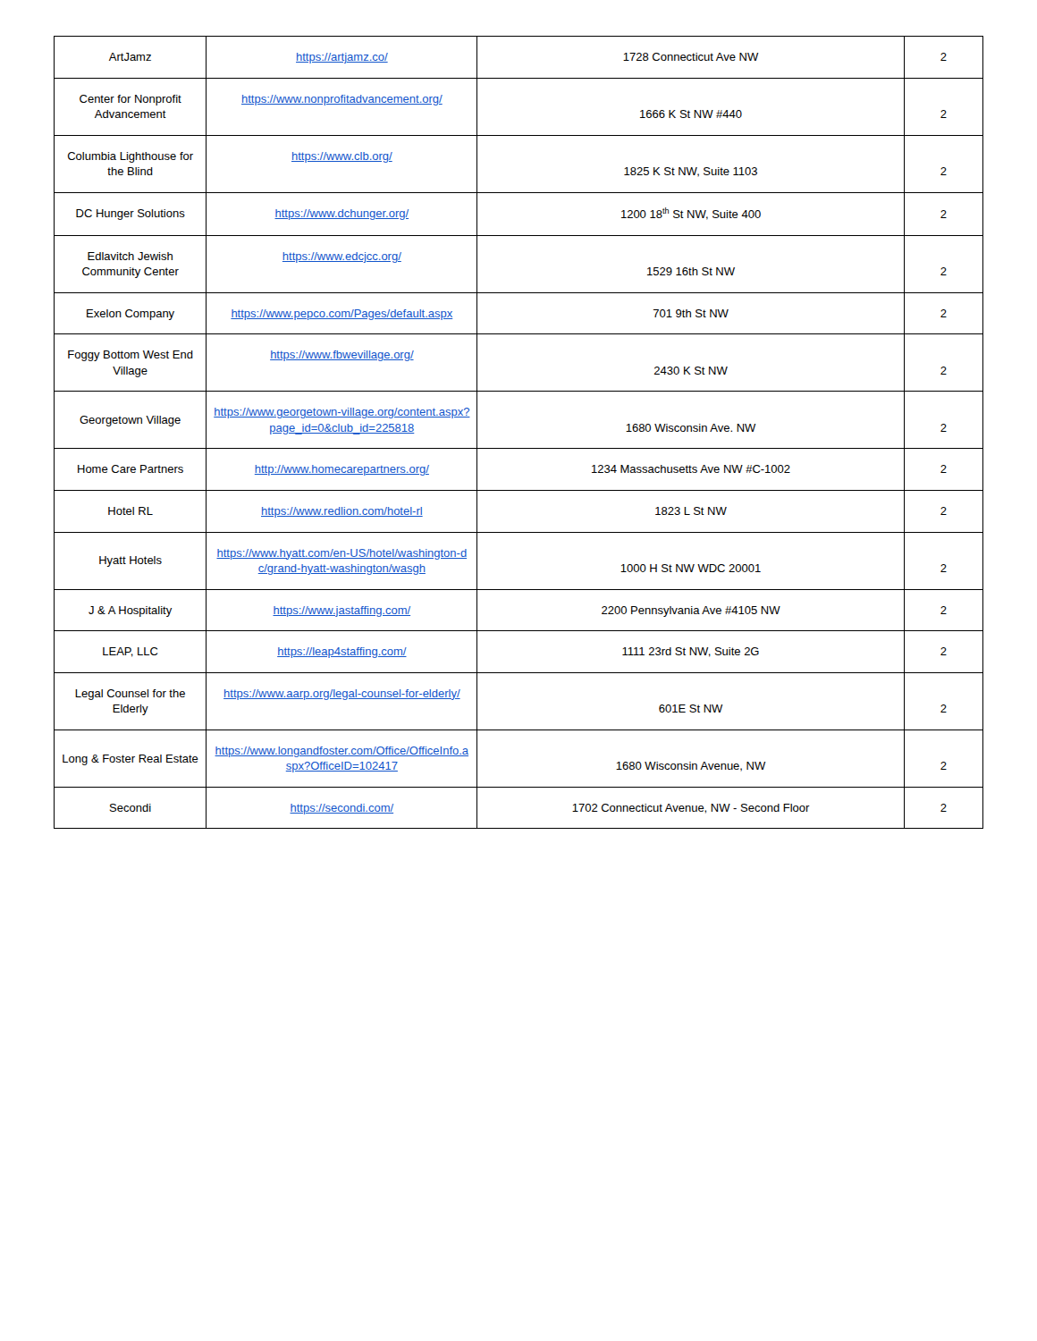| ArtJamz | https://artjamz.co/ | 1728 Connecticut Ave NW | 2 |
| Center for Nonprofit Advancement | https://www.nonprofitadvancement.org/ | 1666 K St NW #440 | 2 |
| Columbia Lighthouse for the Blind | https://www.clb.org/ | 1825 K St NW, Suite 1103 | 2 |
| DC Hunger Solutions | https://www.dchunger.org/ | 1200 18 th St NW, Suite 400 | 2 |
| Edlavitch Jewish Community Center | https://www.edcjcc.org/ | 1529 16th St NW | 2 |
| Exelon Company | https://www.pepco.com/Pages/default.aspx | 701 9th St NW | 2 |
| Foggy Bottom West End Village | https://www.fbwevillage.org/ | 2430 K St NW | 2 |
| Georgetown Village | https://www.georgetown-village.org/content.aspx?page_id=0&club_id=225818 | 1680 Wisconsin Ave. NW | 2 |
| Home Care Partners | http://www.homecarepartners.org/ | 1234 Massachusetts Ave NW #C-1002 | 2 |
| Hotel RL | https://www.redlion.com/hotel-rl | 1823 L St NW | 2 |
| Hyatt Hotels | https://www.hyatt.com/en-US/hotel/washington-dc/grand-hyatt-washington/wasgh | 1000 H St NW WDC 20001 | 2 |
| J & A Hospitality | https://www.jastaffing.com/ | 2200 Pennsylvania Ave #4105 NW | 2 |
| LEAP, LLC | https://leap4staffing.com/ | 1111 23rd St NW, Suite 2G | 2 |
| Legal Counsel for the Elderly | https://www.aarp.org/legal-counsel-for-elderly/ | 601E St NW | 2 |
| Long & Foster Real Estate | https://www.longandfoster.com/Office/OfficeInfo.aspx?OfficeID=102417 | 1680 Wisconsin Avenue, NW | 2 |
| Secondi | https://secondi.com/ | 1702 Connecticut Avenue, NW - Second Floor | 2 |